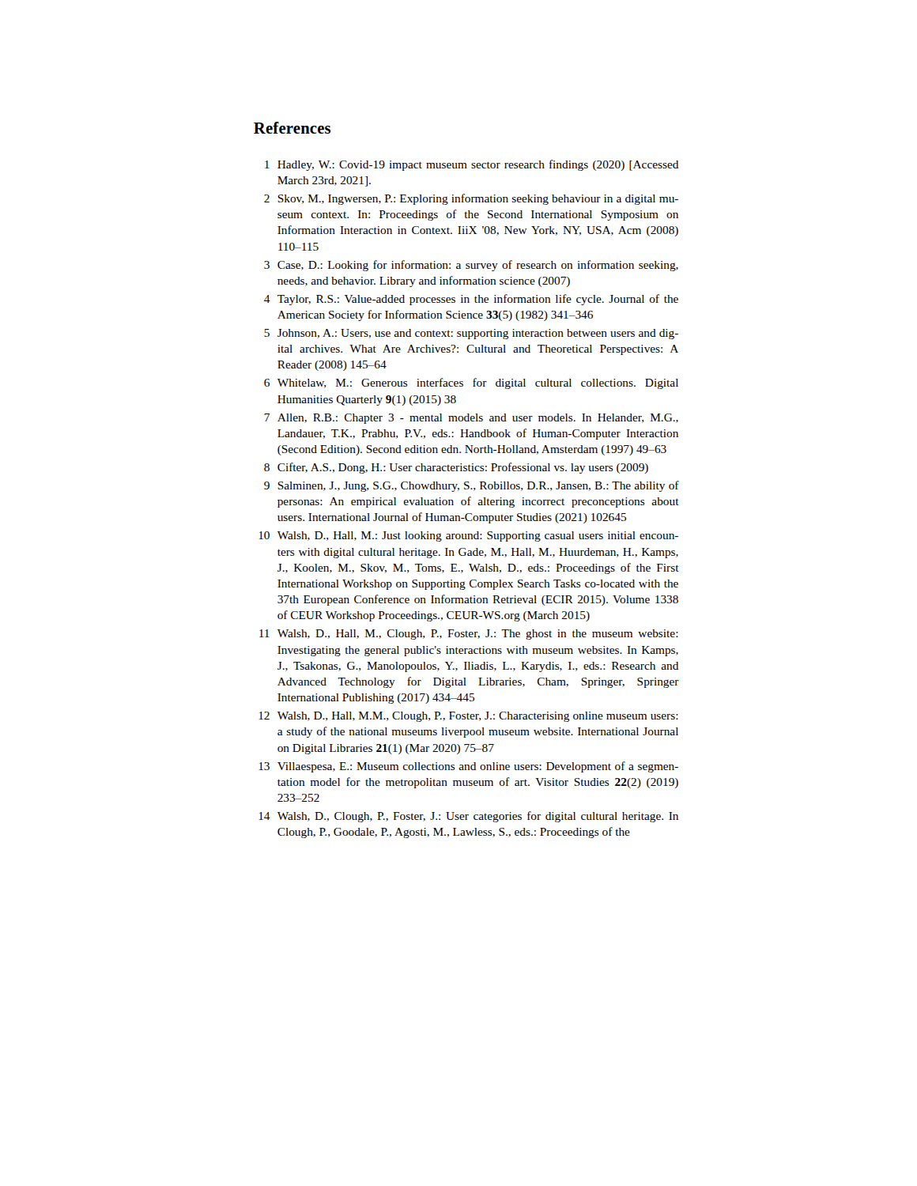References
Hadley, W.: Covid-19 impact museum sector research findings (2020) [Accessed March 23rd, 2021].
Skov, M., Ingwersen, P.: Exploring information seeking behaviour in a digital museum context. In: Proceedings of the Second International Symposium on Information Interaction in Context. IiiX '08, New York, NY, USA, Acm (2008) 110–115
Case, D.: Looking for information: a survey of research on information seeking, needs, and behavior. Library and information science (2007)
Taylor, R.S.: Value-added processes in the information life cycle. Journal of the American Society for Information Science 33(5) (1982) 341–346
Johnson, A.: Users, use and context: supporting interaction between users and digital archives. What Are Archives?: Cultural and Theoretical Perspectives: A Reader (2008) 145–64
Whitelaw, M.: Generous interfaces for digital cultural collections. Digital Humanities Quarterly 9(1) (2015) 38
Allen, R.B.: Chapter 3 - mental models and user models. In Helander, M.G., Landauer, T.K., Prabhu, P.V., eds.: Handbook of Human-Computer Interaction (Second Edition). Second edition edn. North-Holland, Amsterdam (1997) 49–63
Cifter, A.S., Dong, H.: User characteristics: Professional vs. lay users (2009)
Salminen, J., Jung, S.G., Chowdhury, S., Robillos, D.R., Jansen, B.: The ability of personas: An empirical evaluation of altering incorrect preconceptions about users. International Journal of Human-Computer Studies (2021) 102645
Walsh, D., Hall, M.: Just looking around: Supporting casual users initial encounters with digital cultural heritage. In Gade, M., Hall, M., Huurdeman, H., Kamps, J., Koolen, M., Skov, M., Toms, E., Walsh, D., eds.: Proceedings of the First International Workshop on Supporting Complex Search Tasks co-located with the 37th European Conference on Information Retrieval (ECIR 2015). Volume 1338 of CEUR Workshop Proceedings., CEUR-WS.org (March 2015)
Walsh, D., Hall, M., Clough, P., Foster, J.: The ghost in the museum website: Investigating the general public's interactions with museum websites. In Kamps, J., Tsakonas, G., Manolopoulos, Y., Iliadis, L., Karydis, I., eds.: Research and Advanced Technology for Digital Libraries, Cham, Springer, Springer International Publishing (2017) 434–445
Walsh, D., Hall, M.M., Clough, P., Foster, J.: Characterising online museum users: a study of the national museums liverpool museum website. International Journal on Digital Libraries 21(1) (Mar 2020) 75–87
Villaespesa, E.: Museum collections and online users: Development of a segmentation model for the metropolitan museum of art. Visitor Studies 22(2) (2019) 233–252
Walsh, D., Clough, P., Foster, J.: User categories for digital cultural heritage. In Clough, P., Goodale, P., Agosti, M., Lawless, S., eds.: Proceedings of the